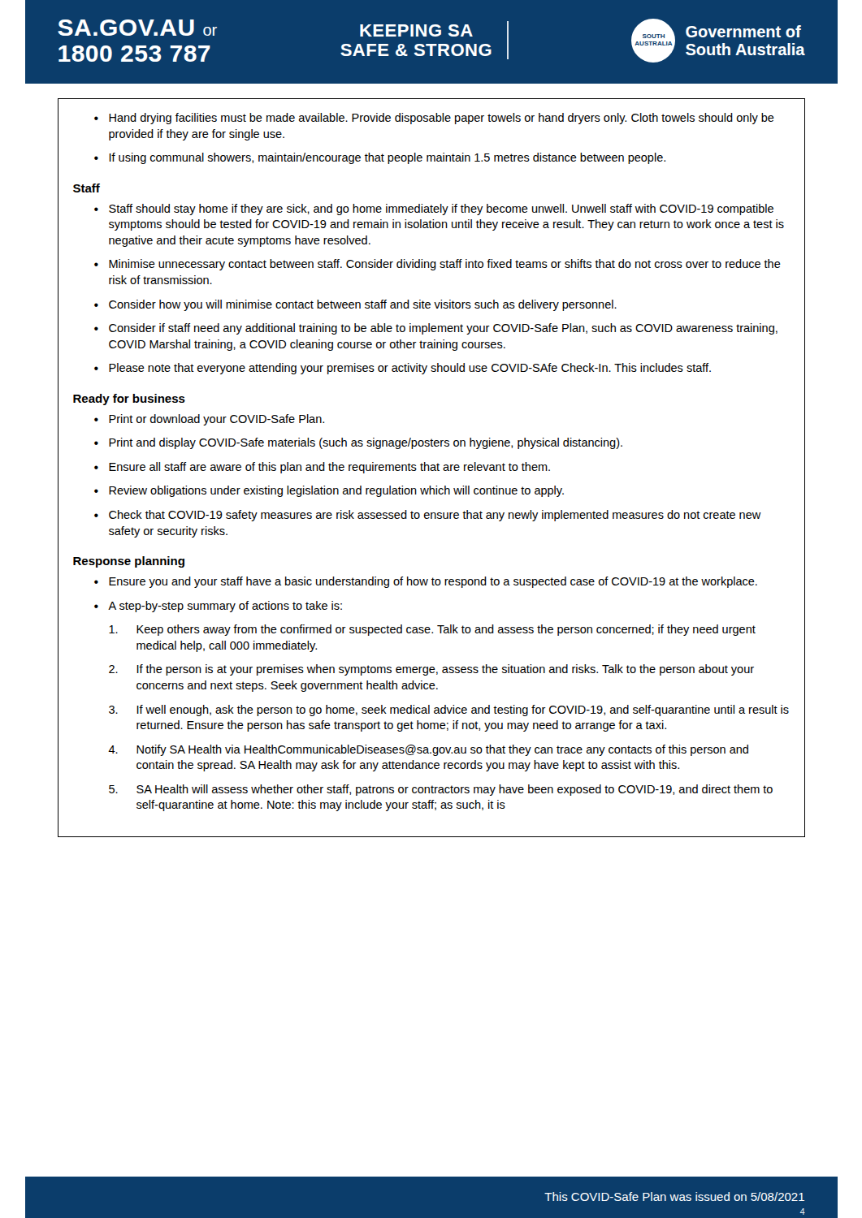SA.GOV.AU or 1800 253 787
KEEPING SA
SAFE & STRONG
SOUTH
AUSTRALIA
Government of South Australia
Hand drying facilities must be made available. Provide disposable paper towels or hand dryers only. Cloth towels should only be provided if they are for single use.
If using communal showers, maintain/encourage that people maintain 1.5 metres distance between people.
Staff
Staff should stay home if they are sick, and go home immediately if they become unwell. Unwell staff with COVID-19 compatible symptoms should be tested for COVID-19 and remain in isolation until they receive a result. They can return to work once a test is negative and their acute symptoms have resolved.
Minimise unnecessary contact between staff. Consider dividing staff into fixed teams or shifts that do not cross over to reduce the risk of transmission.
Consider how you will minimise contact between staff and site visitors such as delivery personnel.
Consider if staff need any additional training to be able to implement your COVID-Safe Plan, such as COVID awareness training, COVID Marshal training, a COVID cleaning course or other training courses.
Please note that everyone attending your premises or activity should use COVID-SAfe Check-In. This includes staff.
Ready for business
Print or download your COVID-Safe Plan.
Print and display COVID-Safe materials (such as signage/posters on hygiene, physical distancing).
Ensure all staff are aware of this plan and the requirements that are relevant to them.
Review obligations under existing legislation and regulation which will continue to apply.
Check that COVID-19 safety measures are risk assessed to ensure that any newly implemented measures do not create new safety or security risks.
Response planning
Ensure you and your staff have a basic understanding of how to respond to a suspected case of COVID-19 at the workplace.
A step-by-step summary of actions to take is:
Keep others away from the confirmed or suspected case. Talk to and assess the person concerned; if they need urgent medical help, call 000 immediately.
If the person is at your premises when symptoms emerge, assess the situation and risks. Talk to the person about your concerns and next steps. Seek government health advice.
If well enough, ask the person to go home, seek medical advice and testing for COVID-19, and self-quarantine until a result is returned. Ensure the person has safe transport to get home; if not, you may need to arrange for a taxi.
Notify SA Health via HealthCommunicableDiseases@sa.gov.au so that they can trace any contacts of this person and contain the spread. SA Health may ask for any attendance records you may have kept to assist with this.
SA Health will assess whether other staff, patrons or contractors may have been exposed to COVID-19, and direct them to self-quarantine at home. Note: this may include your staff; as such, it is
This COVID-Safe Plan was issued on 5/08/2021
4